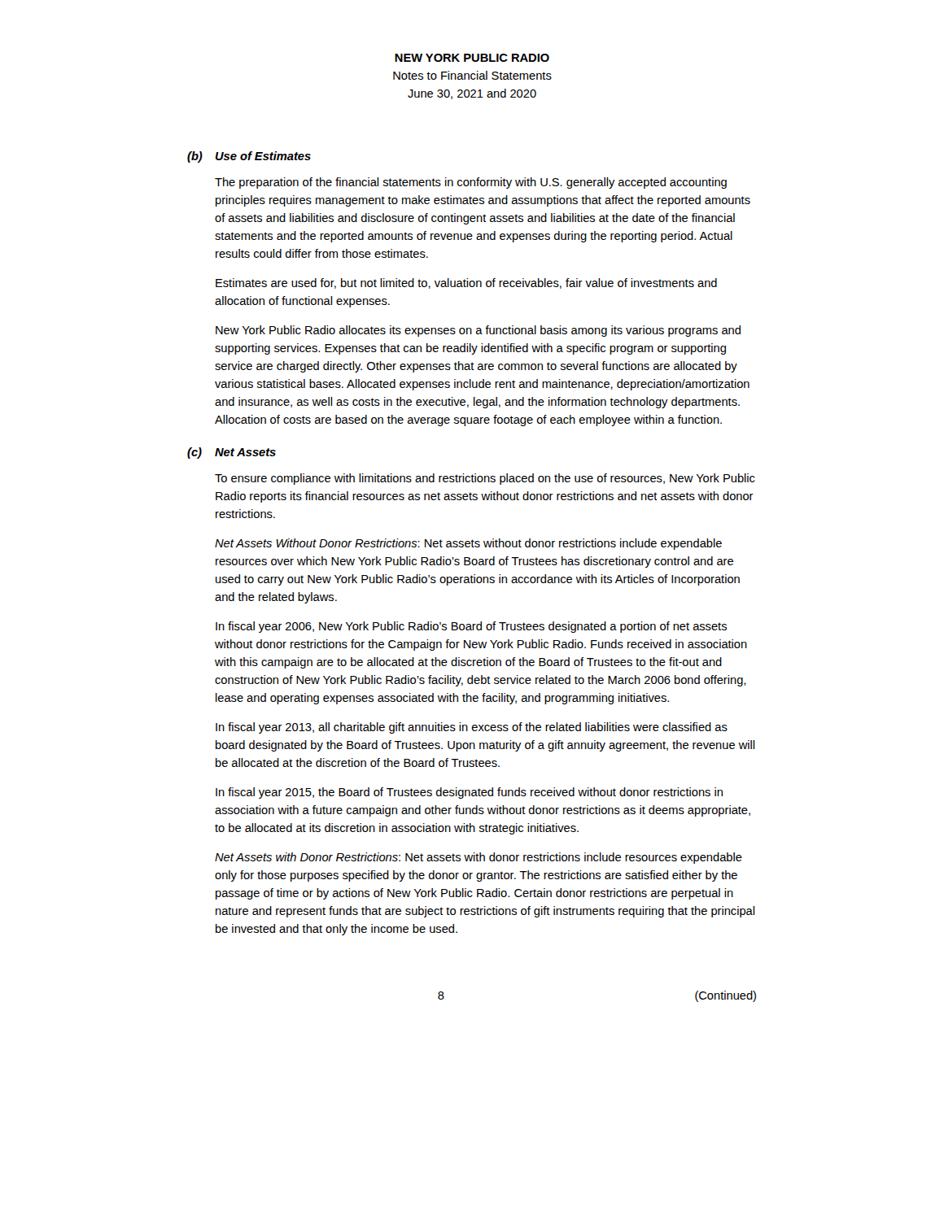NEW YORK PUBLIC RADIO
Notes to Financial Statements
June 30, 2021 and 2020
(b) Use of Estimates
The preparation of the financial statements in conformity with U.S. generally accepted accounting principles requires management to make estimates and assumptions that affect the reported amounts of assets and liabilities and disclosure of contingent assets and liabilities at the date of the financial statements and the reported amounts of revenue and expenses during the reporting period. Actual results could differ from those estimates.
Estimates are used for, but not limited to, valuation of receivables, fair value of investments and allocation of functional expenses.
New York Public Radio allocates its expenses on a functional basis among its various programs and supporting services. Expenses that can be readily identified with a specific program or supporting service are charged directly. Other expenses that are common to several functions are allocated by various statistical bases. Allocated expenses include rent and maintenance, depreciation/amortization and insurance, as well as costs in the executive, legal, and the information technology departments. Allocation of costs are based on the average square footage of each employee within a function.
(c) Net Assets
To ensure compliance with limitations and restrictions placed on the use of resources, New York Public Radio reports its financial resources as net assets without donor restrictions and net assets with donor restrictions.
Net Assets Without Donor Restrictions: Net assets without donor restrictions include expendable resources over which New York Public Radio’s Board of Trustees has discretionary control and are used to carry out New York Public Radio’s operations in accordance with its Articles of Incorporation and the related bylaws.
In fiscal year 2006, New York Public Radio’s Board of Trustees designated a portion of net assets without donor restrictions for the Campaign for New York Public Radio. Funds received in association with this campaign are to be allocated at the discretion of the Board of Trustees to the fit-out and construction of New York Public Radio’s facility, debt service related to the March 2006 bond offering, lease and operating expenses associated with the facility, and programming initiatives.
In fiscal year 2013, all charitable gift annuities in excess of the related liabilities were classified as board designated by the Board of Trustees. Upon maturity of a gift annuity agreement, the revenue will be allocated at the discretion of the Board of Trustees.
In fiscal year 2015, the Board of Trustees designated funds received without donor restrictions in association with a future campaign and other funds without donor restrictions as it deems appropriate, to be allocated at its discretion in association with strategic initiatives.
Net Assets with Donor Restrictions: Net assets with donor restrictions include resources expendable only for those purposes specified by the donor or grantor. The restrictions are satisfied either by the passage of time or by actions of New York Public Radio. Certain donor restrictions are perpetual in nature and represent funds that are subject to restrictions of gift instruments requiring that the principal be invested and that only the income be used.
8 (Continued)